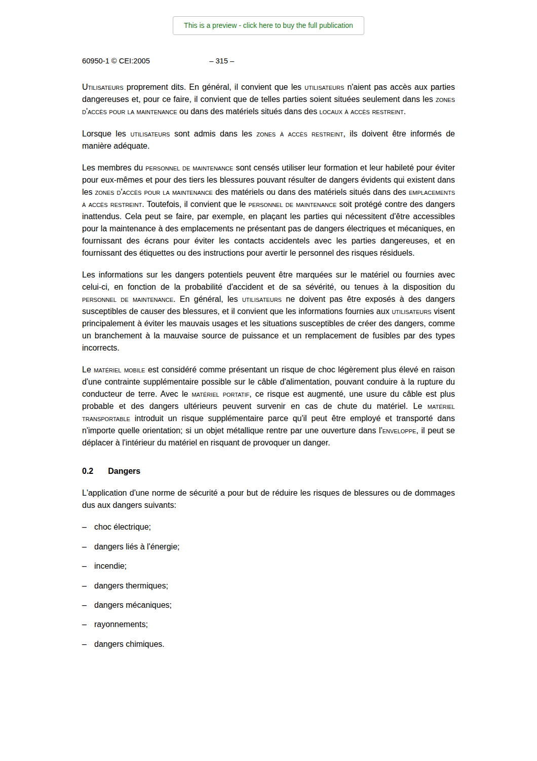This is a preview - click here to buy the full publication
60950-1 © CEI:2005 – 315 –
Utilisateurs proprement dits. En général, il convient que les utilisateurs n'aient pas accès aux parties dangereuses et, pour ce faire, il convient que de telles parties soient situées seulement dans les zones d'accès pour la maintenance ou dans des matériels situés dans des locaux à accès restreint.
Lorsque les utilisateurs sont admis dans les zones à accès restreint, ils doivent être informés de manière adéquate.
Les membres du personnel de maintenance sont censés utiliser leur formation et leur habileté pour éviter pour eux-mêmes et pour des tiers les blessures pouvant résulter de dangers évidents qui existent dans les zones d'accès pour la maintenance des matériels ou dans des matériels situés dans des emplacements à accès restreint. Toutefois, il convient que le personnel de maintenance soit protégé contre des dangers inattendus. Cela peut se faire, par exemple, en plaçant les parties qui nécessitent d'être accessibles pour la maintenance à des emplacements ne présentant pas de dangers électriques et mécaniques, en fournissant des écrans pour éviter les contacts accidentels avec les parties dangereuses, et en fournissant des étiquettes ou des instructions pour avertir le personnel des risques résiduels.
Les informations sur les dangers potentiels peuvent être marquées sur le matériel ou fournies avec celui-ci, en fonction de la probabilité d'accident et de sa sévérité, ou tenues à la disposition du personnel de maintenance. En général, les utilisateurs ne doivent pas être exposés à des dangers susceptibles de causer des blessures, et il convient que les informations fournies aux utilisateurs visent principalement à éviter les mauvais usages et les situations susceptibles de créer des dangers, comme un branchement à la mauvaise source de puissance et un remplacement de fusibles par des types incorrects.
Le matériel mobile est considéré comme présentant un risque de choc légèrement plus élevé en raison d'une contrainte supplémentaire possible sur le câble d'alimentation, pouvant conduire à la rupture du conducteur de terre. Avec le matériel portatif, ce risque est augmenté, une usure du câble est plus probable et des dangers ultérieurs peuvent survenir en cas de chute du matériel. Le matériel transportable introduit un risque supplémentaire parce qu'il peut être employé et transporté dans n'importe quelle orientation; si un objet métallique rentre par une ouverture dans l'enveloppe, il peut se déplacer à l'intérieur du matériel en risquant de provoquer un danger.
0.2 Dangers
L'application d'une norme de sécurité a pour but de réduire les risques de blessures ou de dommages dus aux dangers suivants:
choc électrique;
dangers liés à l'énergie;
incendie;
dangers thermiques;
dangers mécaniques;
rayonnements;
dangers chimiques.